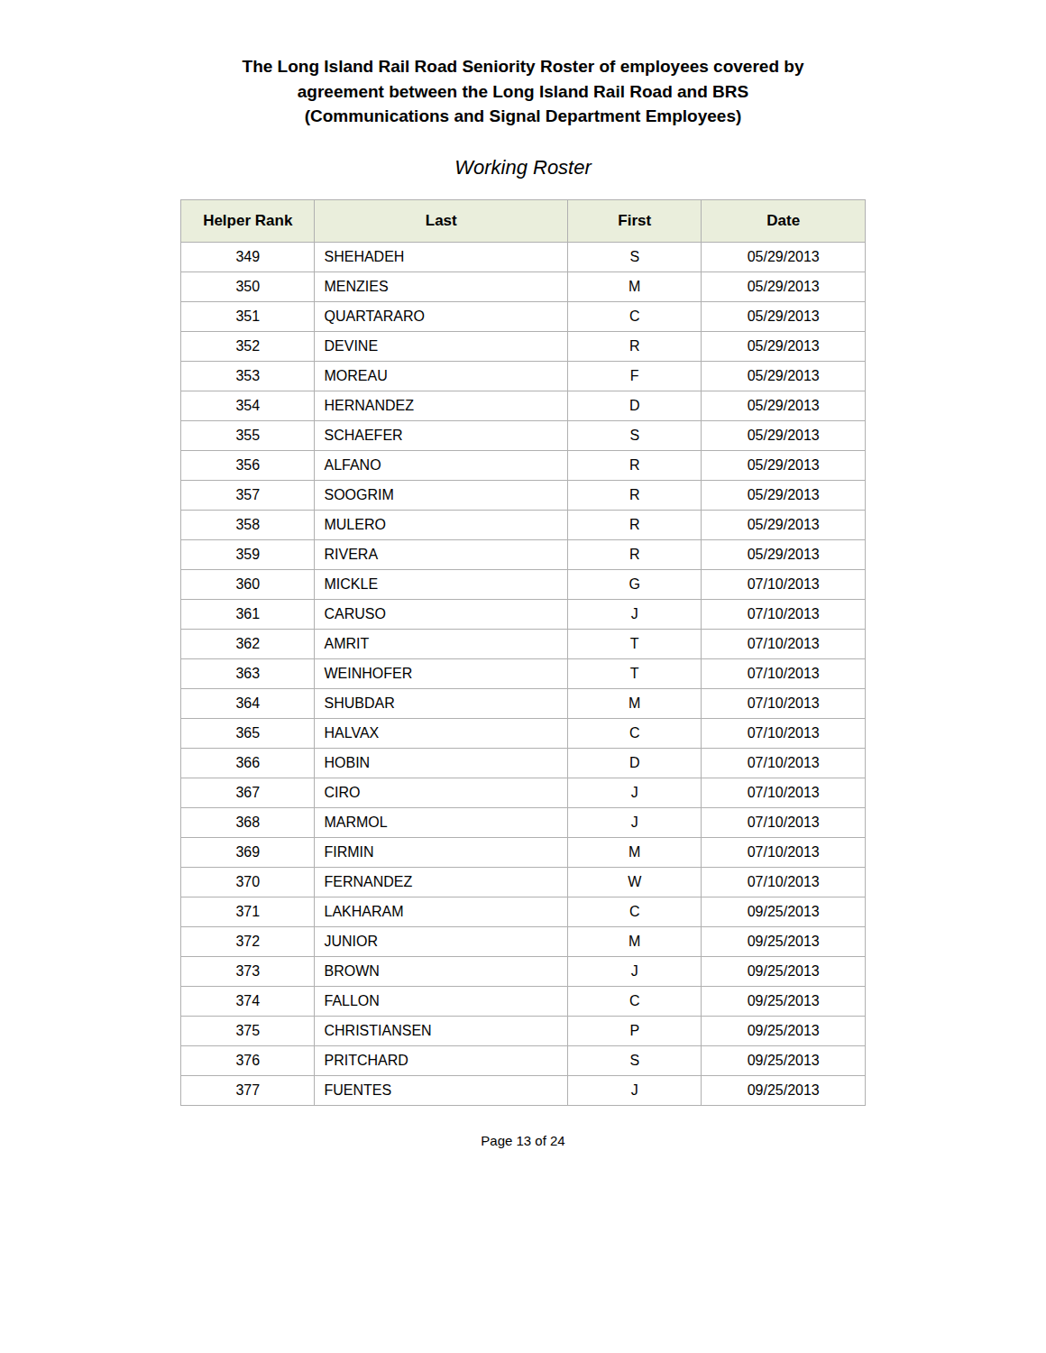The Long Island Rail Road Seniority Roster of employees covered by
agreement between the Long Island Rail Road and BRS
(Communications and Signal Department Employees)
Working Roster
| Helper Rank | Last | First | Date |
| --- | --- | --- | --- |
| 349 | SHEHADEH | S | 05/29/2013 |
| 350 | MENZIES | M | 05/29/2013 |
| 351 | QUARTARARO | C | 05/29/2013 |
| 352 | DEVINE | R | 05/29/2013 |
| 353 | MOREAU | F | 05/29/2013 |
| 354 | HERNANDEZ | D | 05/29/2013 |
| 355 | SCHAEFER | S | 05/29/2013 |
| 356 | ALFANO | R | 05/29/2013 |
| 357 | SOOGRIM | R | 05/29/2013 |
| 358 | MULERO | R | 05/29/2013 |
| 359 | RIVERA | R | 05/29/2013 |
| 360 | MICKLE | G | 07/10/2013 |
| 361 | CARUSO | J | 07/10/2013 |
| 362 | AMRIT | T | 07/10/2013 |
| 363 | WEINHOFER | T | 07/10/2013 |
| 364 | SHUBDAR | M | 07/10/2013 |
| 365 | HALVAX | C | 07/10/2013 |
| 366 | HOBIN | D | 07/10/2013 |
| 367 | CIRO | J | 07/10/2013 |
| 368 | MARMOL | J | 07/10/2013 |
| 369 | FIRMIN | M | 07/10/2013 |
| 370 | FERNANDEZ | W | 07/10/2013 |
| 371 | LAKHARAM | C | 09/25/2013 |
| 372 | JUNIOR | M | 09/25/2013 |
| 373 | BROWN | J | 09/25/2013 |
| 374 | FALLON | C | 09/25/2013 |
| 375 | CHRISTIANSEN | P | 09/25/2013 |
| 376 | PRITCHARD | S | 09/25/2013 |
| 377 | FUENTES | J | 09/25/2013 |
Page 13 of 24